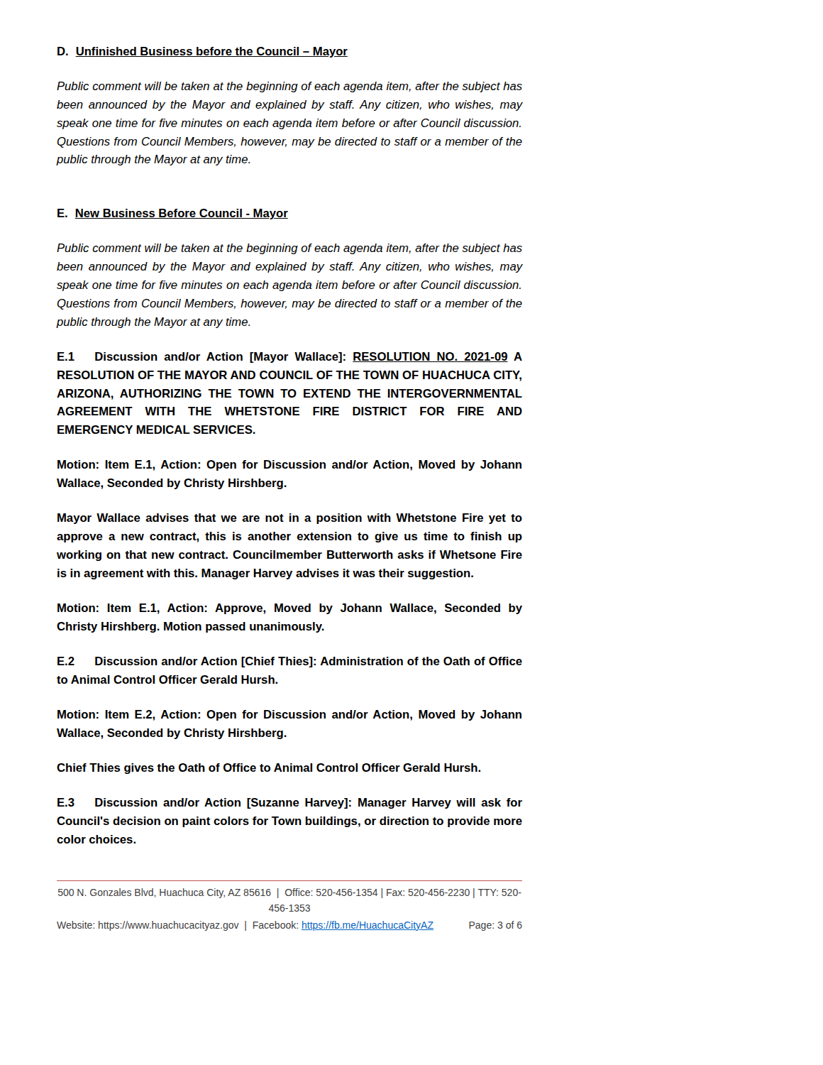D. Unfinished Business before the Council – Mayor
Public comment will be taken at the beginning of each agenda item, after the subject has been announced by the Mayor and explained by staff. Any citizen, who wishes, may speak one time for five minutes on each agenda item before or after Council discussion. Questions from Council Members, however, may be directed to staff or a member of the public through the Mayor at any time.
E. New Business Before Council - Mayor
Public comment will be taken at the beginning of each agenda item, after the subject has been announced by the Mayor and explained by staff. Any citizen, who wishes, may speak one time for five minutes on each agenda item before or after Council discussion. Questions from Council Members, however, may be directed to staff or a member of the public through the Mayor at any time.
E.1 Discussion and/or Action [Mayor Wallace]: RESOLUTION NO. 2021-09 A RESOLUTION OF THE MAYOR AND COUNCIL OF THE TOWN OF HUACHUCA CITY, ARIZONA, AUTHORIZING THE TOWN TO EXTEND THE INTERGOVERNMENTAL AGREEMENT WITH THE WHETSTONE FIRE DISTRICT FOR FIRE AND EMERGENCY MEDICAL SERVICES.
Motion: Item E.1, Action: Open for Discussion and/or Action, Moved by Johann Wallace, Seconded by Christy Hirshberg.
Mayor Wallace advises that we are not in a position with Whetstone Fire yet to approve a new contract, this is another extension to give us time to finish up working on that new contract. Councilmember Butterworth asks if Whetsone Fire is in agreement with this. Manager Harvey advises it was their suggestion.
Motion: Item E.1, Action: Approve, Moved by Johann Wallace, Seconded by Christy Hirshberg. Motion passed unanimously.
E.2 Discussion and/or Action [Chief Thies]: Administration of the Oath of Office to Animal Control Officer Gerald Hursh.
Motion: Item E.2, Action: Open for Discussion and/or Action, Moved by Johann Wallace, Seconded by Christy Hirshberg.
Chief Thies gives the Oath of Office to Animal Control Officer Gerald Hursh.
E.3 Discussion and/or Action [Suzanne Harvey]: Manager Harvey will ask for Council's decision on paint colors for Town buildings, or direction to provide more color choices.
500 N. Gonzales Blvd, Huachuca City, AZ 85616 | Office: 520-456-1354 | Fax: 520-456-2230 | TTY: 520-456-1353
Website: https://www.huachucacityaz.gov | Facebook: https://fb.me/HuachucaCityAZ Page: 3 of 6